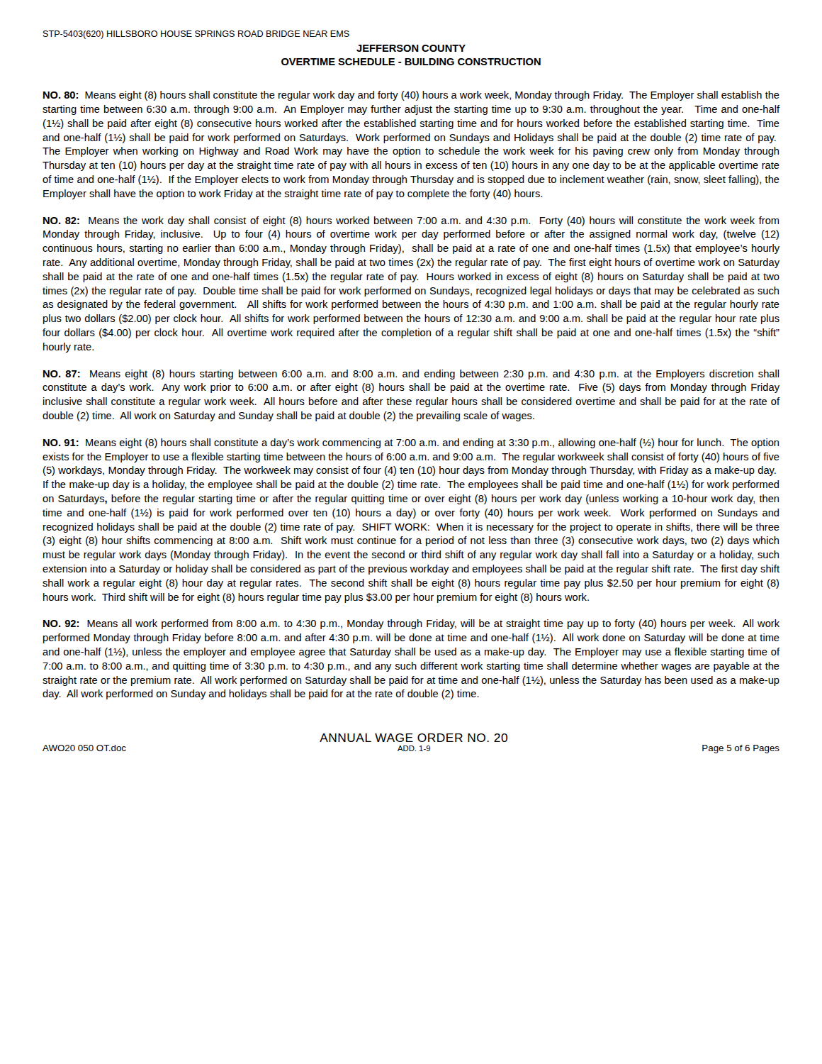STP-5403(620) HILLSBORO HOUSE SPRINGS ROAD BRIDGE NEAR EMS
JEFFERSON COUNTY
OVERTIME SCHEDULE - BUILDING CONSTRUCTION
NO. 80: Means eight (8) hours shall constitute the regular work day and forty (40) hours a work week, Monday through Friday. The Employer shall establish the starting time between 6:30 a.m. through 9:00 a.m. An Employer may further adjust the starting time up to 9:30 a.m. throughout the year. Time and one-half (1½) shall be paid after eight (8) consecutive hours worked after the established starting time and for hours worked before the established starting time. Time and one-half (1½) shall be paid for work performed on Saturdays. Work performed on Sundays and Holidays shall be paid at the double (2) time rate of pay. The Employer when working on Highway and Road Work may have the option to schedule the work week for his paving crew only from Monday through Thursday at ten (10) hours per day at the straight time rate of pay with all hours in excess of ten (10) hours in any one day to be at the applicable overtime rate of time and one-half (1½). If the Employer elects to work from Monday through Thursday and is stopped due to inclement weather (rain, snow, sleet falling), the Employer shall have the option to work Friday at the straight time rate of pay to complete the forty (40) hours.
NO. 82: Means the work day shall consist of eight (8) hours worked between 7:00 a.m. and 4:30 p.m. Forty (40) hours will constitute the work week from Monday through Friday, inclusive. Up to four (4) hours of overtime work per day performed before or after the assigned normal work day, (twelve (12) continuous hours, starting no earlier than 6:00 a.m., Monday through Friday), shall be paid at a rate of one and one-half times (1.5x) that employee’s hourly rate. Any additional overtime, Monday through Friday, shall be paid at two times (2x) the regular rate of pay. The first eight hours of overtime work on Saturday shall be paid at the rate of one and one-half times (1.5x) the regular rate of pay. Hours worked in excess of eight (8) hours on Saturday shall be paid at two times (2x) the regular rate of pay. Double time shall be paid for work performed on Sundays, recognized legal holidays or days that may be celebrated as such as designated by the federal government. All shifts for work performed between the hours of 4:30 p.m. and 1:00 a.m. shall be paid at the regular hourly rate plus two dollars ($2.00) per clock hour. All shifts for work performed between the hours of 12:30 a.m. and 9:00 a.m. shall be paid at the regular hour rate plus four dollars ($4.00) per clock hour. All overtime work required after the completion of a regular shift shall be paid at one and one-half times (1.5x) the “shift” hourly rate.
NO. 87: Means eight (8) hours starting between 6:00 a.m. and 8:00 a.m. and ending between 2:30 p.m. and 4:30 p.m. at the Employers discretion shall constitute a day’s work. Any work prior to 6:00 a.m. or after eight (8) hours shall be paid at the overtime rate. Five (5) days from Monday through Friday inclusive shall constitute a regular work week. All hours before and after these regular hours shall be considered overtime and shall be paid for at the rate of double (2) time. All work on Saturday and Sunday shall be paid at double (2) the prevailing scale of wages.
NO. 91: Means eight (8) hours shall constitute a day’s work commencing at 7:00 a.m. and ending at 3:30 p.m., allowing one-half (½) hour for lunch. The option exists for the Employer to use a flexible starting time between the hours of 6:00 a.m. and 9:00 a.m. The regular workweek shall consist of forty (40) hours of five (5) workdays, Monday through Friday. The workweek may consist of four (4) ten (10) hour days from Monday through Thursday, with Friday as a make-up day. If the make-up day is a holiday, the employee shall be paid at the double (2) time rate. The employees shall be paid time and one-half (1½) for work performed on Saturdays, before the regular starting time or after the regular quitting time or over eight (8) hours per work day (unless working a 10-hour work day, then time and one-half (1½) is paid for work performed over ten (10) hours a day) or over forty (40) hours per work week. Work performed on Sundays and recognized holidays shall be paid at the double (2) time rate of pay. SHIFT WORK: When it is necessary for the project to operate in shifts, there will be three (3) eight (8) hour shifts commencing at 8:00 a.m. Shift work must continue for a period of not less than three (3) consecutive work days, two (2) days which must be regular work days (Monday through Friday). In the event the second or third shift of any regular work day shall fall into a Saturday or a holiday, such extension into a Saturday or holiday shall be considered as part of the previous workday and employees shall be paid at the regular shift rate. The first day shift shall work a regular eight (8) hour day at regular rates. The second shift shall be eight (8) hours regular time pay plus $2.50 per hour premium for eight (8) hours work. Third shift will be for eight (8) hours regular time pay plus $3.00 per hour premium for eight (8) hours work.
NO. 92: Means all work performed from 8:00 a.m. to 4:30 p.m., Monday through Friday, will be at straight time pay up to forty (40) hours per week. All work performed Monday through Friday before 8:00 a.m. and after 4:30 p.m. will be done at time and one-half (1½). All work done on Saturday will be done at time and one-half (1½), unless the employer and employee agree that Saturday shall be used as a make-up day. The Employer may use a flexible starting time of 7:00 a.m. to 8:00 a.m., and quitting time of 3:30 p.m. to 4:30 p.m., and any such different work starting time shall determine whether wages are payable at the straight rate or the premium rate. All work performed on Saturday shall be paid for at time and one-half (1½), unless the Saturday has been used as a make-up day. All work performed on Sunday and holidays shall be paid for at the rate of double (2) time.
AWO20 050 OT.doc
ANNUAL WAGE ORDER NO. 20
ADD. 1-9
Page 5 of 6 Pages